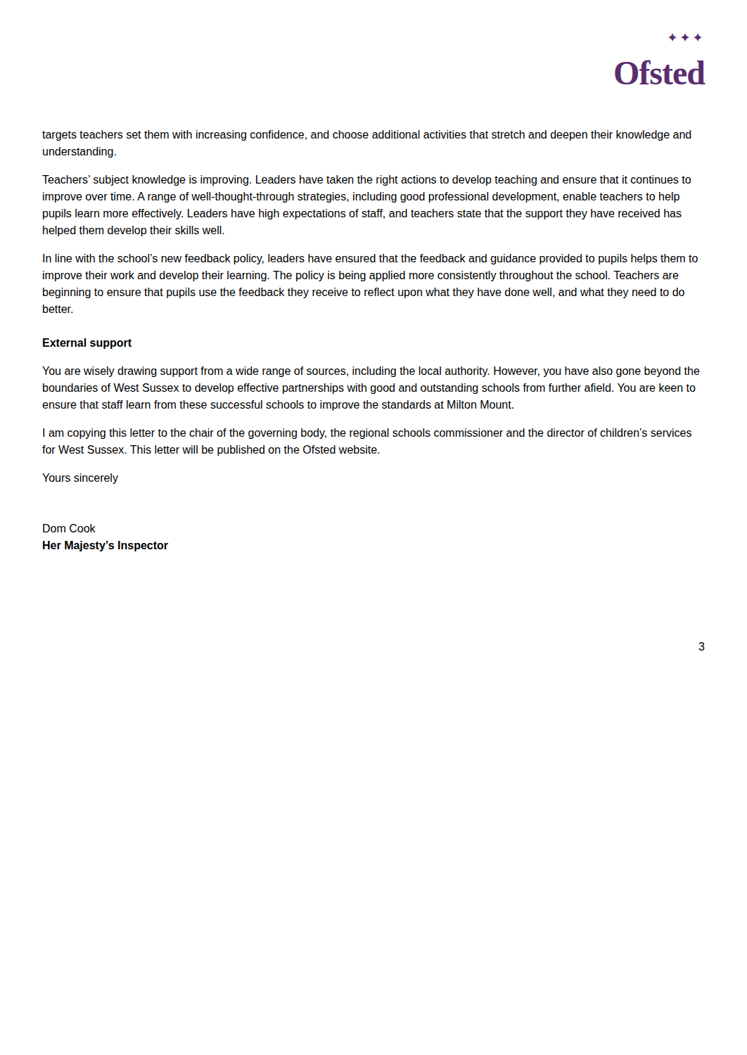✦✦✦
Ofsted
targets teachers set them with increasing confidence, and choose additional activities that stretch and deepen their knowledge and understanding.
Teachers’ subject knowledge is improving. Leaders have taken the right actions to develop teaching and ensure that it continues to improve over time. A range of well-thought-through strategies, including good professional development, enable teachers to help pupils learn more effectively. Leaders have high expectations of staff, and teachers state that the support they have received has helped them develop their skills well.
In line with the school’s new feedback policy, leaders have ensured that the feedback and guidance provided to pupils helps them to improve their work and develop their learning. The policy is being applied more consistently throughout the school. Teachers are beginning to ensure that pupils use the feedback they receive to reflect upon what they have done well, and what they need to do better.
External support
You are wisely drawing support from a wide range of sources, including the local authority. However, you have also gone beyond the boundaries of West Sussex to develop effective partnerships with good and outstanding schools from further afield. You are keen to ensure that staff learn from these successful schools to improve the standards at Milton Mount.
I am copying this letter to the chair of the governing body, the regional schools commissioner and the director of children’s services for West Sussex. This letter will be published on the Ofsted website.
Yours sincerely
Dom Cook
Her Majesty’s Inspector
3